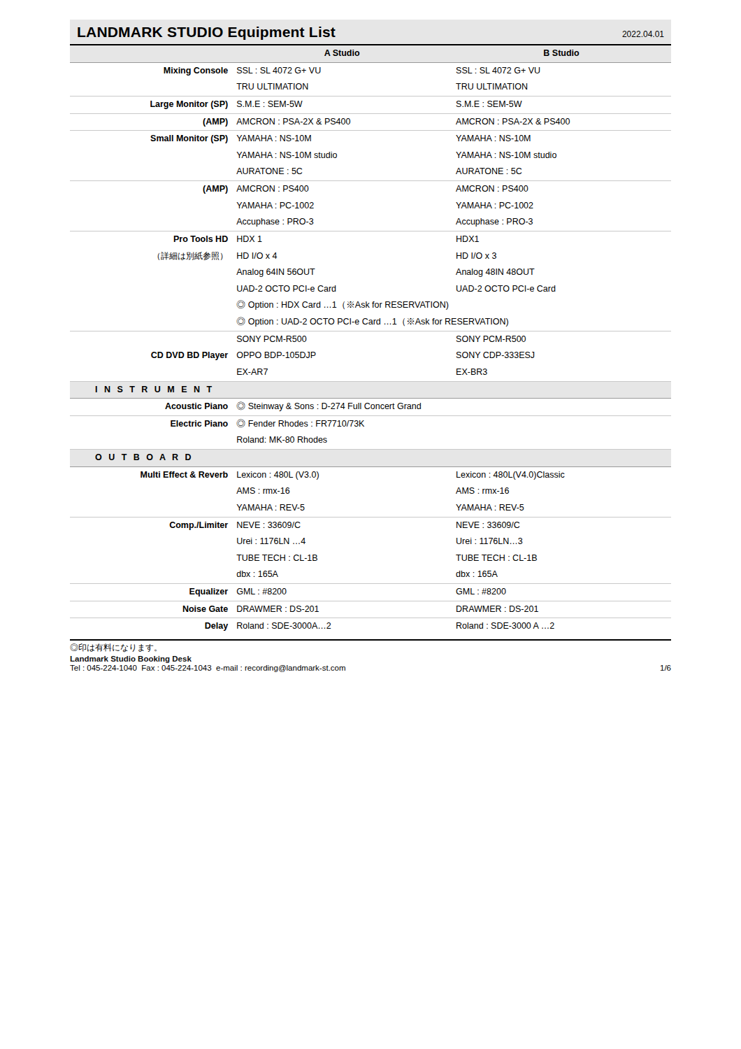LANDMARK STUDIO Equipment List
2022.04.01
| | A Studio | B Studio |
| --- | --- | --- |
| Mixing Console | SSL : SL 4072 G+ VU | SSL : SL 4072 G+ VU |
| | TRU ULTIMATION | TRU ULTIMATION |
| Large Monitor (SP) | S.M.E : SEM-5W | S.M.E : SEM-5W |
| (AMP) | AMCRON : PSA-2X & PS400 | AMCRON : PSA-2X & PS400 |
| Small Monitor (SP) | YAMAHA : NS-10M | YAMAHA : NS-10M |
| | YAMAHA : NS-10M studio | YAMAHA : NS-10M studio |
| | AURATONE : 5C | AURATONE : 5C |
| (AMP) | AMCRON : PS400 | AMCRON : PS400 |
| | YAMAHA : PC-1002 | YAMAHA : PC-1002 |
| | Accuphase : PRO-3 | Accuphase : PRO-3 |
| Pro Tools HD | HDX 1 | HDX1 |
| （詳細は別紙参照） | HD I/O x 4 | HD I/O x 3 |
| | Analog 64IN 56OUT | Analog 48IN 48OUT |
| | UAD-2 OCTO PCI-e Card | UAD-2 OCTO PCI-e Card |
| | ◎ Option : HDX Card …1（※Ask for RESERVATION) |
| | ◎ Option : UAD-2 OCTO PCI-e Card …1（※Ask for RESERVATION) |
| | SONY PCM-R500 | SONY PCM-R500 |
| CD DVD BD Player | OPPO BDP-105DJP | SONY CDP-333ESJ |
| | EX-AR7 | EX-BR3 |
| I N S T R U M E N T |
| Acoustic Piano | ◎ Steinway & Sons : D-274 Full Concert Grand |
| Electric Piano | ◎ Fender Rhodes : FR7710/73K |
| | Roland: MK-80 Rhodes |
| O U T B O A R D |
| Multi Effect & Reverb | Lexicon : 480L (V3.0) | Lexicon : 480L(V4.0)Classic |
| | AMS : rmx-16 | AMS : rmx-16 |
| | YAMAHA : REV-5 | YAMAHA : REV-5 |
| Comp./Limiter | NEVE : 33609/C | NEVE : 33609/C |
| | Urei : 1176LN …4 | Urei : 1176LN…3 |
| | TUBE TECH : CL-1B | TUBE TECH : CL-1B |
| | dbx : 165A | dbx : 165A |
| Equalizer | GML : #8200 | GML : #8200 |
| Noise Gate | DRAWMER : DS-201 | DRAWMER : DS-201 |
| Delay | Roland : SDE-3000A…2 | Roland : SDE-3000 A …2 |
◎印は有料になります。
Landmark Studio Booking Desk
Tel : 045-224-1040 Fax : 045-224-1043 e-mail : recording@landmark-st.com
1/6